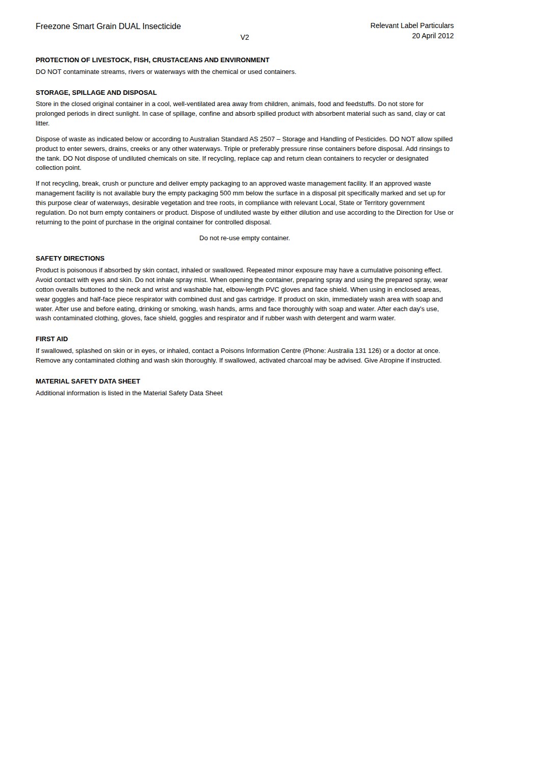Freezone Smart Grain DUAL Insecticide
Relevant Label Particulars 20 April 2012
V2
Protection of Livestock, Fish, Crustaceans and Environment
DO NOT contaminate streams, rivers or waterways with the chemical or used containers.
Storage, Spillage and Disposal
Store in the closed original container in a cool, well-ventilated area away from children, animals, food and feedstuffs. Do not store for prolonged periods in direct sunlight. In case of spillage, confine and absorb spilled product with absorbent material such as sand, clay or cat litter.
Dispose of waste as indicated below or according to Australian Standard AS 2507 – Storage and Handling of Pesticides. DO NOT allow spilled product to enter sewers, drains, creeks or any other waterways. Triple or preferably pressure rinse containers before disposal. Add rinsings to the tank. DO Not dispose of undiluted chemicals on site. If recycling, replace cap and return clean containers to recycler or designated collection point.
If not recycling, break, crush or puncture and deliver empty packaging to an approved waste management facility. If an approved waste management facility is not available bury the empty packaging 500 mm below the surface in a disposal pit specifically marked and set up for this purpose clear of waterways, desirable vegetation and tree roots, in compliance with relevant Local, State or Territory government regulation. Do not burn empty containers or product. Dispose of undiluted waste by either dilution and use according to the Direction for Use or returning to the point of purchase in the original container for controlled disposal.
Do not re-use empty container.
Safety Directions
Product is poisonous if absorbed by skin contact, inhaled or swallowed. Repeated minor exposure may have a cumulative poisoning effect. Avoid contact with eyes and skin. Do not inhale spray mist. When opening the container, preparing spray and using the prepared spray, wear cotton overalls buttoned to the neck and wrist and washable hat, elbow-length PVC gloves and face shield. When using in enclosed areas, wear goggles and half-face piece respirator with combined dust and gas cartridge. If product on skin, immediately wash area with soap and water. After use and before eating, drinking or smoking, wash hands, arms and face thoroughly with soap and water. After each day's use, wash contaminated clothing, gloves, face shield, goggles and respirator and if rubber wash with detergent and warm water.
First Aid
If swallowed, splashed on skin or in eyes, or inhaled, contact a Poisons Information Centre (Phone: Australia 131 126) or a doctor at once. Remove any contaminated clothing and wash skin thoroughly. If swallowed, activated charcoal may be advised. Give Atropine if instructed.
Material Safety Data Sheet
Additional information is listed in the Material Safety Data Sheet